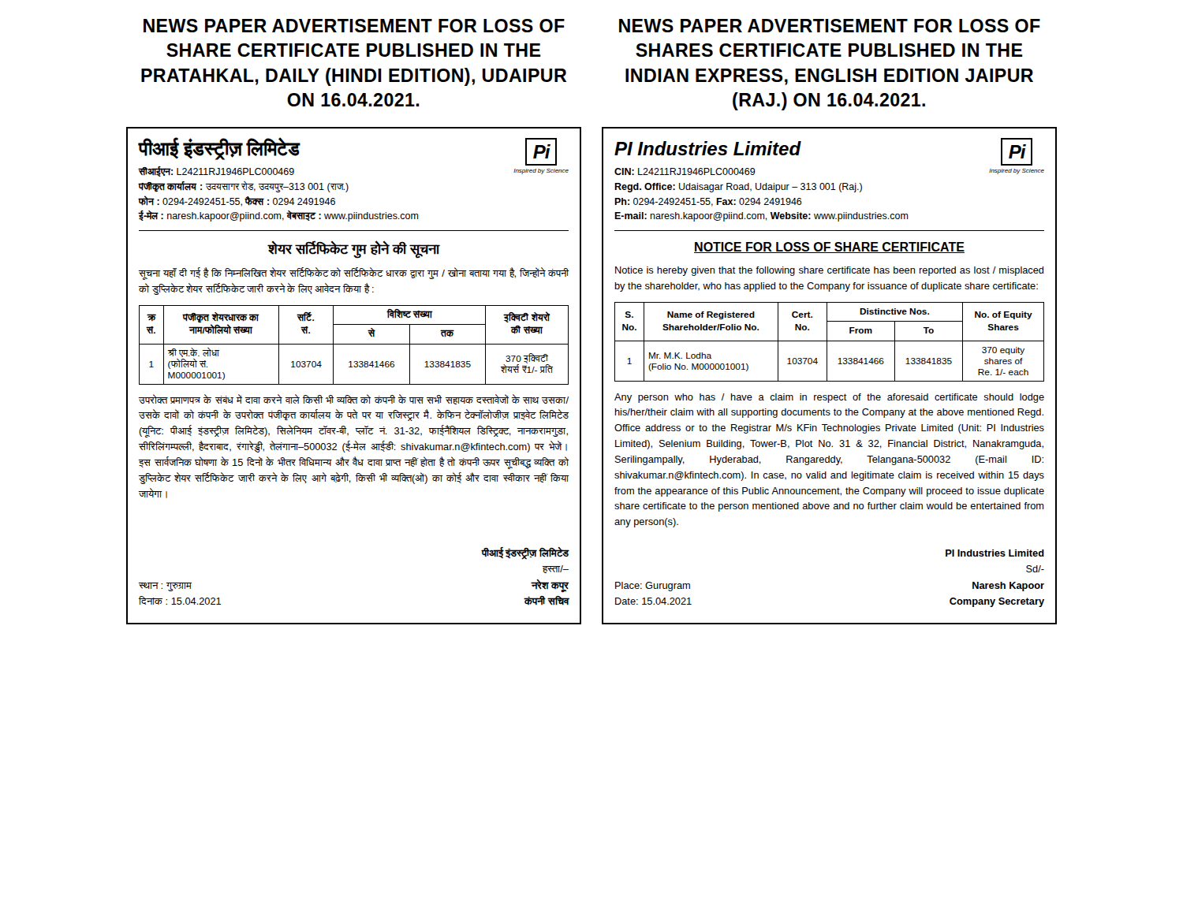News Paper Advertisement for Loss of Share Certificate published in the Pratahkal, Daily (Hindi Edition), Udaipur on 16.04.2021.
पीआई इंडस्ट्रीज़ लिमिटेड
सीआईएन: L24211RJ1946PLC000469
पंजीकृत कार्यालय : उदयसागर रोड, उदयपुर–313 001 (राज.)
फोन : 0294-2492451-55, फैक्स : 0294 2491946
ई-मेल : naresh.kapoor@piind.com, वेबसाइट : www.piindustries.com
Pi Inspired by Science
शेयर सर्टिफिकेट गुम होने की सूचना
सूचना यहाँ दी गई है कि निम्नलिखित शेयर सर्टिफिकेट को सर्टिफिकेट धारक द्वारा गुम / खोना बताया गया है, जिन्होंने कंपनी को डुप्लिकेट शेयर सर्टिफिकेट जारी करने के लिए आवेदन किया है :
| क्र सं. | पंजीकृत शेयरधारक का नाम/फोलियो संख्या | सर्टि. सं. | विशिष्ट संख्या | इक्विटी शेयरों की संख्या |
| --- | --- | --- | --- | --- |
| से | तक |
| 1 | श्री एम.के. लोधा (फोलियो सं. M000001001) | 103704 | 133841466 | 133841835 | 370 इक्विटी शेयर्स ₹1/- प्रति |
उपरोक्त प्रमाणपत्र के संबंध में दावा करने वाले किसी भी व्यक्ति को कंपनी के पास सभी सहायक दस्तावेजों के साथ उसका/ उसके दावों को कंपनी के उपरोक्त पंजीकृत कार्यालय के पते पर या रजिस्ट्रार मै. केफिन टेक्नॉलोजीज़ प्राइवेट लिमिटेड (यूनिट: पीआई इंडस्ट्रीज़ लिमिटेड), सिलेनियम टॉवर-बी, प्लॉट नं. 31-32, फाईनैंशियल डिस्ट्रिक्ट, नानकरामगुड़ा, सीरिलिंगम्पल्ली, हैदराबाद, रंगारेड्डी, तेलंगाना–500032 (ई-मेल आईडी: shivakumar.n@kfintech.com) पर भेजें। इस सार्वजनिक घोषणा के 15 दिनों के भीतर विधिमान्य और वैध दावा प्राप्त नहीं होता है तो कंपनी ऊपर सूचीबद्ध व्यक्ति को डुप्लिकेट शेयर सर्टिफिकेट जारी करने के लिए आगे बढ़ेगी, किसी भी व्यक्ति(ओं) का कोई और दावा स्वीकार नहीं किया जायेगा।
पीआई इंडस्ट्रीज़ लिमिटेड
हस्ता/–
स्थान : गुरुग्राम
दिनांक : 15.04.2021
नरेश कपूर
कंपनी सचिव
News Paper Advertisement for Loss of Shares Certificate published in the Indian Express, English Edition Jaipur (Raj.) on 16.04.2021.
PI Industries Limited
CIN: L24211RJ1946PLC000469
Regd. Office: Udaisagar Road, Udaipur – 313 001 (Raj.)
Ph: 0294-2492451-55, Fax: 0294 2491946
E-mail: naresh.kapoor@piind.com, Website: www.piindustries.com
Pi Inspired by Science
NOTICE FOR LOSS OF SHARE CERTIFICATE
Notice is hereby given that the following share certificate has been reported as lost / misplaced by the shareholder, who has applied to the Company for issuance of duplicate share certificate:
| S. No. | Name of Registered Shareholder/Folio No. | Cert. No. | Distinctive Nos. | No. of Equity Shares |
| --- | --- | --- | --- | --- |
| From | To |
| 1 | Mr. M.K. Lodha (Folio No. M000001001) | 103704 | 133841466 | 133841835 | 370 equity shares of Re. 1/- each |
Any person who has / have a claim in respect of the aforesaid certificate should lodge his/her/their claim with all supporting documents to the Company at the above mentioned Regd. Office address or to the Registrar M/s KFin Technologies Private Limited (Unit: PI Industries Limited), Selenium Building, Tower-B, Plot No. 31 & 32, Financial District, Nanakramguda, Serilingampally, Hyderabad, Rangareddy, Telangana-500032 (E-mail ID: shivakumar.n@kfintech.com). In case, no valid and legitimate claim is received within 15 days from the appearance of this Public Announcement, the Company will proceed to issue duplicate share certificate to the person mentioned above and no further claim would be entertained from any person(s).
PI Industries Limited
Sd/-
Place: Gurugram
Date: 15.04.2021
Naresh Kapoor
Company Secretary